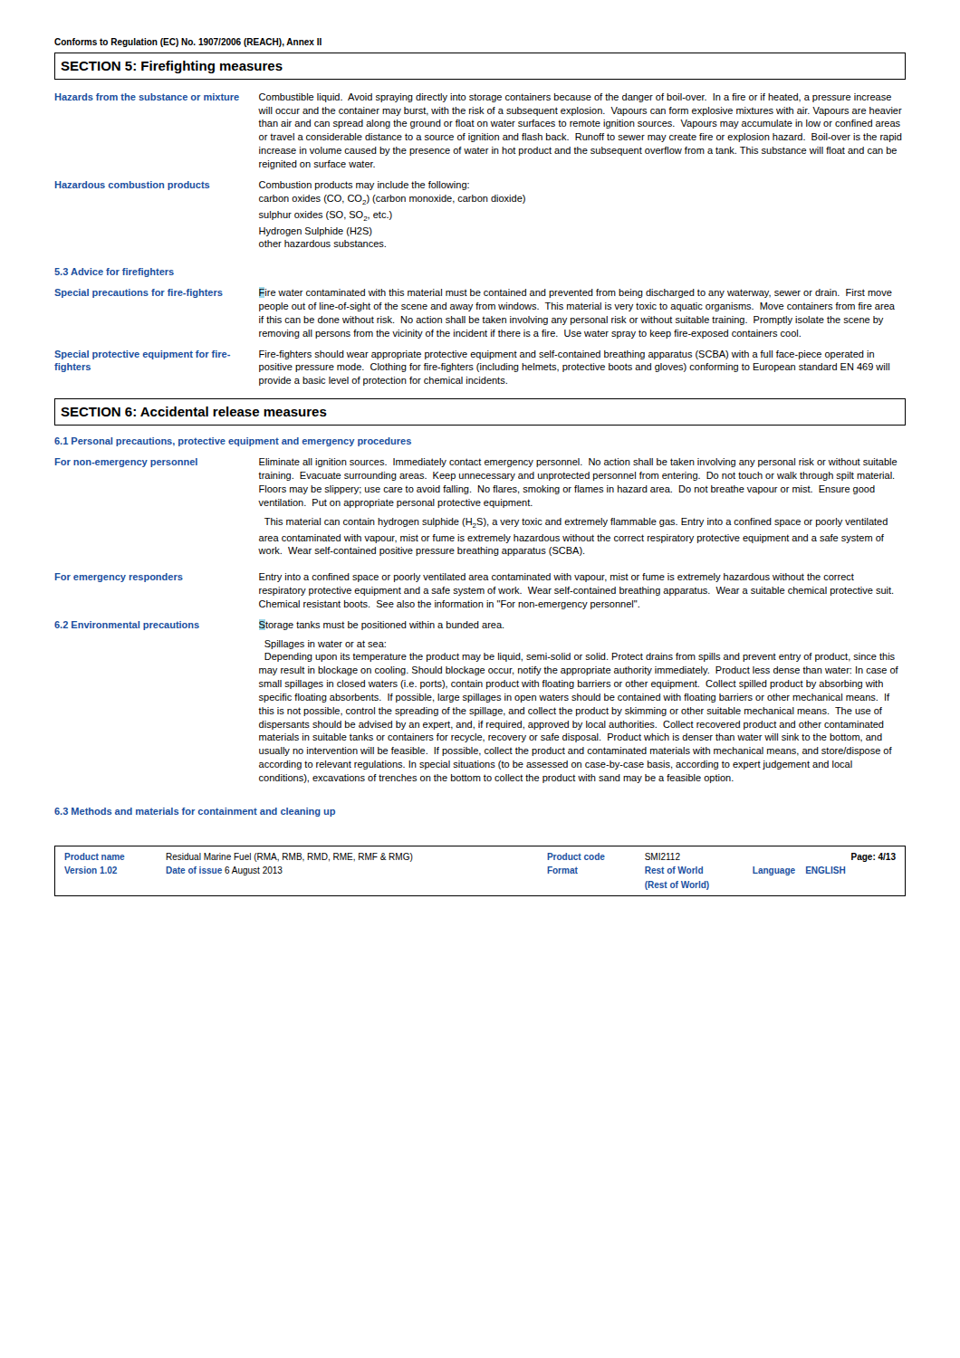Conforms to Regulation (EC) No. 1907/2006 (REACH), Annex II
SECTION 5: Firefighting measures
| Hazards from the substance or mixture | Combustible liquid. Avoid spraying directly into storage containers because of the danger of boil-over. In a fire or if heated, a pressure increase will occur and the container may burst, with the risk of a subsequent explosion. Vapours can form explosive mixtures with air. Vapours are heavier than air and can spread along the ground or float on water surfaces to remote ignition sources. Vapours may accumulate in low or confined areas or travel a considerable distance to a source of ignition and flash back. Runoff to sewer may create fire or explosion hazard. Boil-over is the rapid increase in volume caused by the presence of water in hot product and the subsequent overflow from a tank. This substance will float and can be reignited on surface water. |
| Hazardous combustion products | Combustion products may include the following: carbon oxides (CO, CO 2 ) (carbon monoxide, carbon dioxide) sulphur oxides (SO, SO 2 , etc.) Hydrogen Sulphide (H2S) other hazardous substances. |
5.3 Advice for firefighters
| Special precautions for fire-fighters | F ire water contaminated with this material must be contained and prevented from being discharged to any waterway, sewer or drain. First move people out of line-of-sight of the scene and away from windows. This material is very toxic to aquatic organisms. Move containers from fire area if this can be done without risk. No action shall be taken involving any personal risk or without suitable training. Promptly isolate the scene by removing all persons from the vicinity of the incident if there is a fire. Use water spray to keep fire-exposed containers cool. |
| Special protective equipment for fire-fighters | Fire-fighters should wear appropriate protective equipment and self-contained breathing apparatus (SCBA) with a full face-piece operated in positive pressure mode. Clothing for fire-fighters (including helmets, protective boots and gloves) conforming to European standard EN 469 will provide a basic level of protection for chemical incidents. |
SECTION 6: Accidental release measures
6.1 Personal precautions, protective equipment and emergency procedures
| For non-emergency personnel | Eliminate all ignition sources. Immediately contact emergency personnel. No action shall be taken involving any personal risk or without suitable training. Evacuate surrounding areas. Keep unnecessary and unprotected personnel from entering. Do not touch or walk through spilt material. Floors may be slippery; use care to avoid falling. No flares, smoking or flames in hazard area. Do not breathe vapour or mist. Ensure good ventilation. Put on appropriate personal protective equipment. This material can contain hydrogen sulphide (H 2 S), a very toxic and extremely flammable gas. Entry into a confined space or poorly ventilated area contaminated with vapour, mist or fume is extremely hazardous without the correct respiratory protective equipment and a safe system of work. Wear self-contained positive pressure breathing apparatus (SCBA). |
| For emergency responders | Entry into a confined space or poorly ventilated area contaminated with vapour, mist or fume is extremely hazardous without the correct respiratory protective equipment and a safe system of work. Wear self-contained breathing apparatus. Wear a suitable chemical protective suit. Chemical resistant boots. See also the information in "For non-emergency personnel". |
| 6.2 Environmental precautions | S torage tanks must be positioned within a bunded area. Spillages in water or at sea: Depending upon its temperature the product may be liquid, semi-solid or solid. Protect drains from spills and prevent entry of product, since this may result in blockage on cooling. Should blockage occur, notify the appropriate authority immediately. Product less dense than water: In case of small spillages in closed waters (i.e. ports), contain product with floating barriers or other equipment. Collect spilled product by absorbing with specific floating absorbents. If possible, large spillages in open waters should be contained with floating barriers or other mechanical means. If this is not possible, control the spreading of the spillage, and collect the product by skimming or other suitable mechanical means. The use of dispersants should be advised by an expert, and, if required, approved by local authorities. Collect recovered product and other contaminated materials in suitable tanks or containers for recycle, recovery or safe disposal. Product which is denser than water will sink to the bottom, and usually no intervention will be feasible. If possible, collect the product and contaminated materials with mechanical means, and store/dispose of according to relevant regulations. In special situations (to be assessed on case-by-case basis, according to expert judgement and local conditions), excavations of trenches on the bottom to collect the product with sand may be a feasible option. |
6.3 Methods and materials for containment and cleaning up
| Product name | Residual Marine Fuel (RMA, RMB, RMD, RME, RMF & RMG) | Product code | SMI2112 | Page: 4/13 |
| Version 1.02 | Date of issue 6 August 2013 | Format | Rest of World | Language ENGLISH |
| | | | (Rest of World) | |